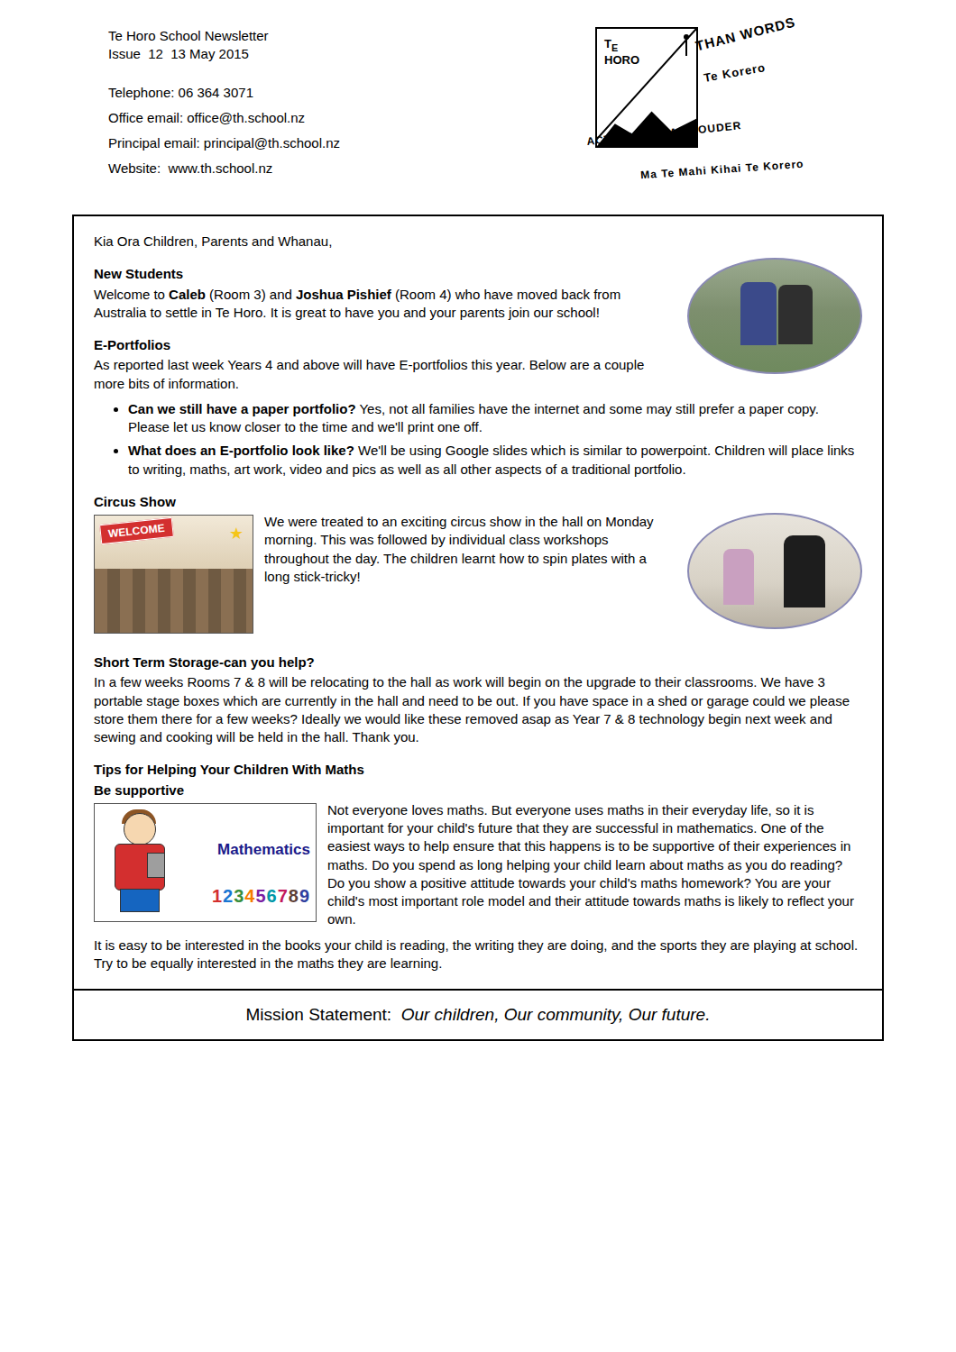Te Horo School Newsletter
Issue 12 13 May 2015
Telephone: 06 364 3071
Office email: office@th.school.nz
Principal email: principal@th.school.nz
Website: www.th.school.nz
TE HORO
THAN WORDS
Te Korero
ACTIONS SPEAK LOUDER
Ma Te Mahi Kihai Te Korero
Kia Ora Children, Parents and Whanau,
New Students
Welcome to Caleb (Room 3) and Joshua Pishief (Room 4) who have moved back from Australia to settle in Te Horo. It is great to have you and your parents join our school!
E-Portfolios
As reported last week Years 4 and above will have E-portfolios this year. Below are a couple more bits of information.
Can we still have a paper portfolio? Yes, not all families have the internet and some may still prefer a paper copy. Please let us know closer to the time and we'll print one off.
What does an E-portfolio look like? We'll be using Google slides which is similar to powerpoint. Children will place links to writing, maths, art work, video and pics as well as all other aspects of a traditional portfolio.
Circus Show
WELCOME ★
We were treated to an exciting circus show in the hall on Monday morning. This was followed by individual class workshops throughout the day. The children learnt how to spin plates with a long stick-tricky!
Short Term Storage-can you help?
In a few weeks Rooms 7 & 8 will be relocating to the hall as work will begin on the upgrade to their classrooms. We have 3 portable stage boxes which are currently in the hall and need to be out. If you have space in a shed or garage could we please store them there for a few weeks? Ideally we would like these removed asap as Year 7 & 8 technology begin next week and sewing and cooking will be held in the hall. Thank you.
Tips for Helping Your Children With Maths
Be supportive
Mathematics 123456789
Not everyone loves maths. But everyone uses maths in their everyday life, so it is important for your child's future that they are successful in mathematics. One of the easiest ways to help ensure that this happens is to be supportive of their experiences in maths. Do you spend as long helping your child learn about maths as you do reading? Do you show a positive attitude towards your child's maths homework? You are your child's most important role model and their attitude towards maths is likely to reflect your own.
It is easy to be interested in the books your child is reading, the writing they are doing, and the sports they are playing at school. Try to be equally interested in the maths they are learning.
Mission Statement: Our children, Our community, Our future.